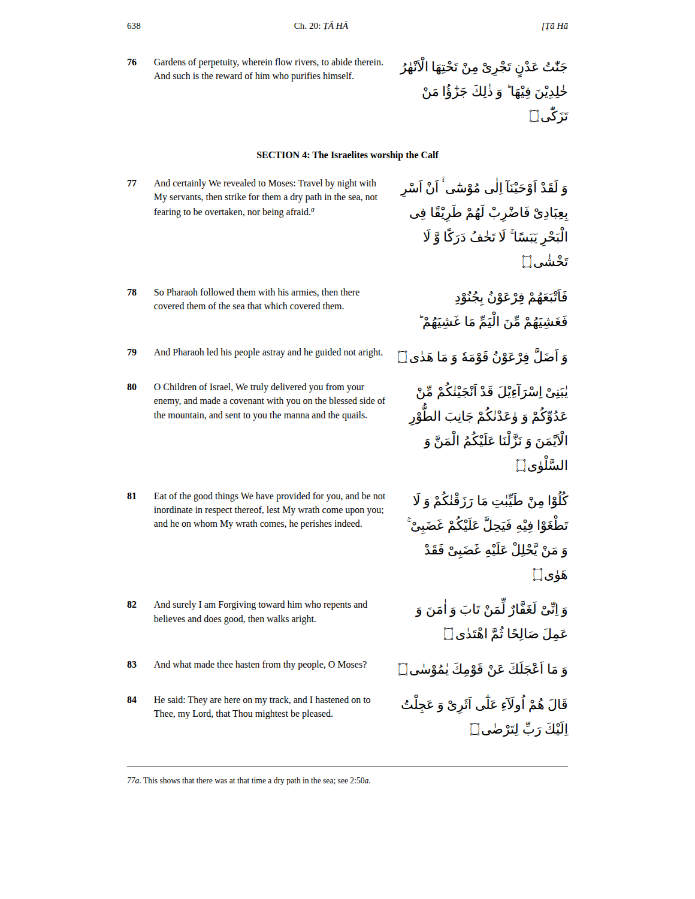638
Ch. 20: ṬĀ HĀ
[Ṭā Hā
76
Gardens of perpetuity, wherein flow rivers, to abide therein. And such is the reward of him who purifies himself.
جَنّٰتُ عَدْنٍ تَجْرِىْ مِنْ تَحْتِهَا الْاَنْهٰرُ خٰلِدِيْنَ فِيْهَا ؕ وَ ذٰلِكَ جَزٰٓؤُا مَنْ تَزَكّٰى ۝
SECTION 4: The Israelites worship the Calf
77
And certainly We revealed to Moses: Travel by night with My servants, then strike for them a dry path in the sea, not fearing to be overtaken, nor being afraid.a
وَ لَقَدْ اَوْحَيْنَآ اِلٰى مُوْسٰٓى ۬ۙ اَنْ اَسْرِ بِعِبَادِىْ فَاضْرِبْ لَهُمْ طَرِيْقًا فِى الْبَحْرِ يَبَسًا ۚ لَا تَخٰفُ دَرَكًا وَّ لَا تَخْشٰى ۝
78
So Pharaoh followed them with his armies, then there covered them of the sea that which covered them.
فَاَتْبَعَهُمْ فِرْعَوْنُ بِجُنُوْدِهٖ فَغَشِيَهُمْ مِّنَ الْيَمِّ مَا غَشِيَهُمْ ؕ
79
And Pharaoh led his people astray and he guided not aright.
وَ اَضَلَّ فِرْعَوْنُ قَوْمَهٗ وَ مَا هَدٰى ۝
80
O Children of Israel, We truly delivered you from your enemy, and made a covenant with you on the blessed side of the mountain, and sent to you the manna and the quails.
يٰبَنِىْ اِسْرَآءِيْلَ قَدْ اَنْجَيْنٰكُمْ مِّنْ عَدُوِّكُمْ وَ وٰعَدْنٰكُمْ جَانِبَ الطُّوْرِ الْاَيْمَنَ وَ نَزَّلْنَا عَلَيْكُمُ الْمَنَّ وَ السَّلْوٰى ۝
81
Eat of the good things We have provided for you, and be not inordinate in respect thereof, lest My wrath come upon you; and he on whom My wrath comes, he perishes indeed.
كُلُوْا مِنْ طَيِّبٰتِ مَا رَزَقْنٰكُمْ وَ لَا تَطْغَوْا فِيْهِ فَيَحِلَّ عَلَيْكُمْ غَضَبِىْ ۚ وَ مَنْ يَّحْلِلْ عَلَيْهِ غَضَبِىْ فَقَدْ هَوٰى ۝
82
And surely I am Forgiving toward him who repents and believes and does good, then walks aright.
وَ اِنِّىْ لَغَفَّارٌ لِّمَنْ تَابَ وَ اٰمَنَ وَ عَمِلَ صَالِحًا ثُمَّ اهْتَدٰى ۝
83
And what made thee hasten from thy people, O Moses?
وَ مَا اَعْجَلَكَ عَنْ قَوْمِكَ يٰمُوْسٰى ۝
84
He said: They are here on my track, and I hastened on to Thee, my Lord, that Thou mightest be pleased.
قَالَ هُمْ اُولَآءِ عَلٰٓى اَثَرِىْ وَ عَجِلْتُ اِلَيْكَ رَبِّ لِتَرْضٰى ۝
77a. This shows that there was at that time a dry path in the sea; see 2:50a.